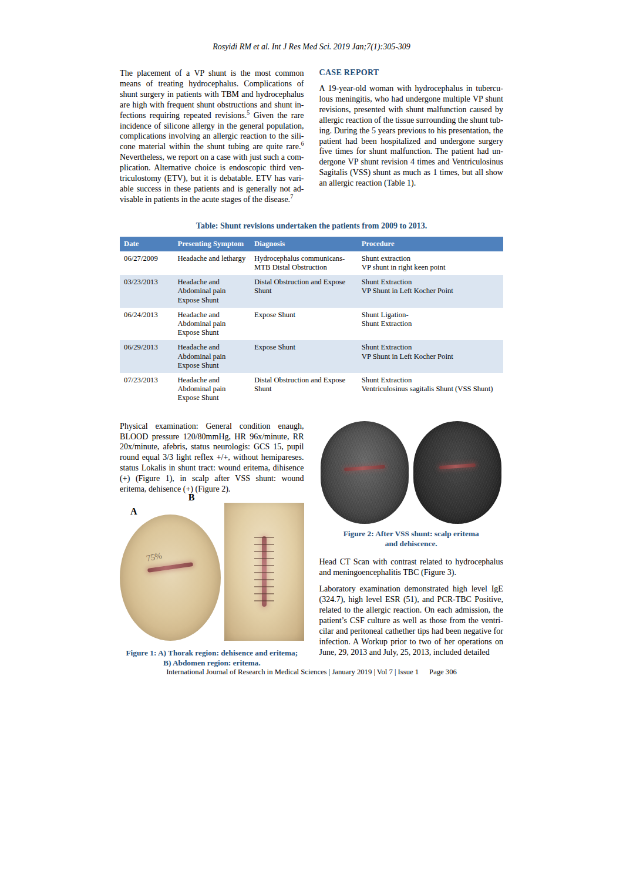Rosyidi RM et al. Int J Res Med Sci. 2019 Jan;7(1):305-309
The placement of a VP shunt is the most common means of treating hydrocephalus. Complications of shunt surgery in patients with TBM and hydrocephalus are high with frequent shunt obstructions and shunt infections requiring repeated revisions.5 Given the rare incidence of silicone allergy in the general population, complications involving an allergic reaction to the silicone material within the shunt tubing are quite rare.6 Nevertheless, we report on a case with just such a complication. Alternative choice is endoscopic third ventriculostomy (ETV), but it is debatable. ETV has variable success in these patients and is generally not advisable in patients in the acute stages of the disease.7
CASE REPORT
A 19-year-old woman with hydrocephalus in tuberculous meningitis, who had undergone multiple VP shunt revisions, presented with shunt malfunction caused by allergic reaction of the tissue surrounding the shunt tubing. During the 5 years previous to his presentation, the patient had been hospitalized and undergone surgery five times for shunt malfunction. The patient had undergone VP shunt revision 4 times and Ventriculosinus Sagitalis (VSS) shunt as much as 1 times, but all show an allergic reaction (Table 1).
Table: Shunt revisions undertaken the patients from 2009 to 2013.
| Date | Presenting Symptom | Diagnosis | Procedure |
| --- | --- | --- | --- |
| 06/27/2009 | Headache and lethargy | Hydrocephalus communicans-MTB Distal Obstruction | Shunt extraction VP shunt in right keen point |
| 03/23/2013 | Headache and Abdominal pain Expose Shunt | Distal Obstruction and Expose Shunt | Shunt Extraction VP Shunt in Left Kocher Point |
| 06/24/2013 | Headache and Abdominal pain Expose Shunt | Expose Shunt | Shunt Ligation- Shunt Extraction |
| 06/29/2013 | Headache and Abdominal pain Expose Shunt | Expose Shunt | Shunt Extraction VP Shunt in Left Kocher Point |
| 07/23/2013 | Headache and Abdominal pain Expose Shunt | Distal Obstruction and Expose Shunt | Shunt Extraction Ventriculosinus sagitalis Shunt (VSS Shunt) |
Physical examination: General condition enaugh, BLOOD pressure 120/80mmHg, HR 96x/minute, RR 20x/minute, afebris, status neurologis: GCS 15, pupil round equal 3/3 light reflex +/+, without hemipareses. status Lokalis in shunt tract: wound eritema, dihisence (+) (Figure 1), in scalp after VSS shunt: wound eritema, dehisence (+) (Figure 2).
A B
75%
Figure 1: A) Thorak region: dehisence and eritema;
B) Abdomen region: eritema.
Figure 2: After VSS shunt: scalp eritema
and dehiscence.
Head CT Scan with contrast related to hydrocephalus and meningoencephalitis TBC (Figure 3).
Laboratory examination demonstrated high level IgE (324.7), high level ESR (51), and PCR-TBC Positive, related to the allergic reaction. On each admission, the patient’s CSF culture as well as those from the ventricilar and peritoneal cathether tips had been negative for infection. A Workup prior to two of her operations on June, 29, 2013 and July, 25, 2013, included detailed
International Journal of Research in Medical Sciences | January 2019 | Vol 7 | Issue 1Page 306